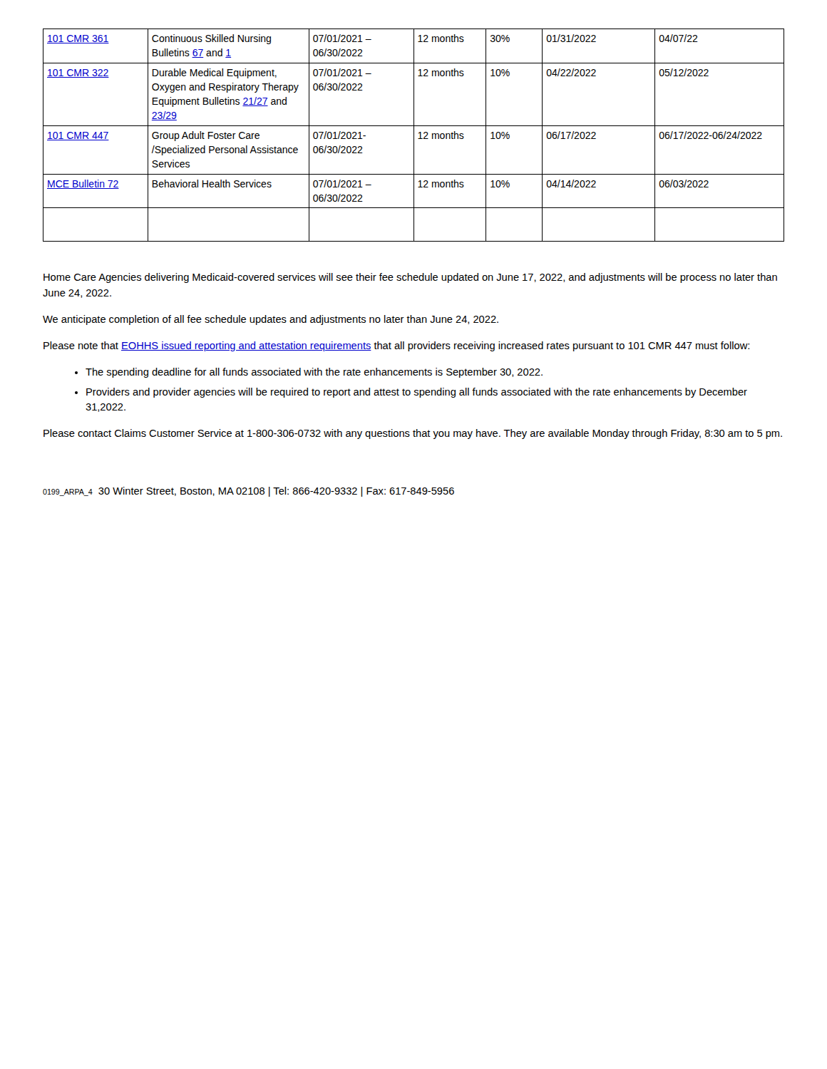| 101 CMR 361 | Continuous Skilled Nursing Bulletins 67 and 1 | 07/01/2021 – 06/30/2022 | 12 months | 30% | 01/31/2022 | 04/07/22 |
| 101 CMR 322 | Durable Medical Equipment, Oxygen and Respiratory Therapy Equipment Bulletins 21/27 and 23/29 | 07/01/2021 – 06/30/2022 | 12 months | 10% | 04/22/2022 | 05/12/2022 |
| 101 CMR 447 | Group Adult Foster Care /Specialized Personal Assistance Services | 07/01/2021-06/30/2022 | 12 months | 10% | 06/17/2022 | 06/17/2022-06/24/2022 |
| MCE Bulletin 72 | Behavioral Health Services | 07/01/2021 – 06/30/2022 | 12 months | 10% | 04/14/2022 | 06/03/2022 |
Home Care Agencies delivering Medicaid-covered services will see their fee schedule updated on June 17, 2022, and adjustments will be process no later than June 24, 2022.
We anticipate completion of all fee schedule updates and adjustments no later than June 24, 2022.
Please note that EOHHS issued reporting and attestation requirements that all providers receiving increased rates pursuant to 101 CMR 447 must follow:
The spending deadline for all funds associated with the rate enhancements is September 30, 2022.
Providers and provider agencies will be required to report and attest to spending all funds associated with the rate enhancements by December 31,2022.
Please contact Claims Customer Service at 1-800-306-0732 with any questions that you may have. They are available Monday through Friday, 8:30 am to 5 pm.
0199_ARPA_4 30 Winter Street, Boston, MA 02108 | Tel: 866-420-9332 | Fax: 617-849-5956